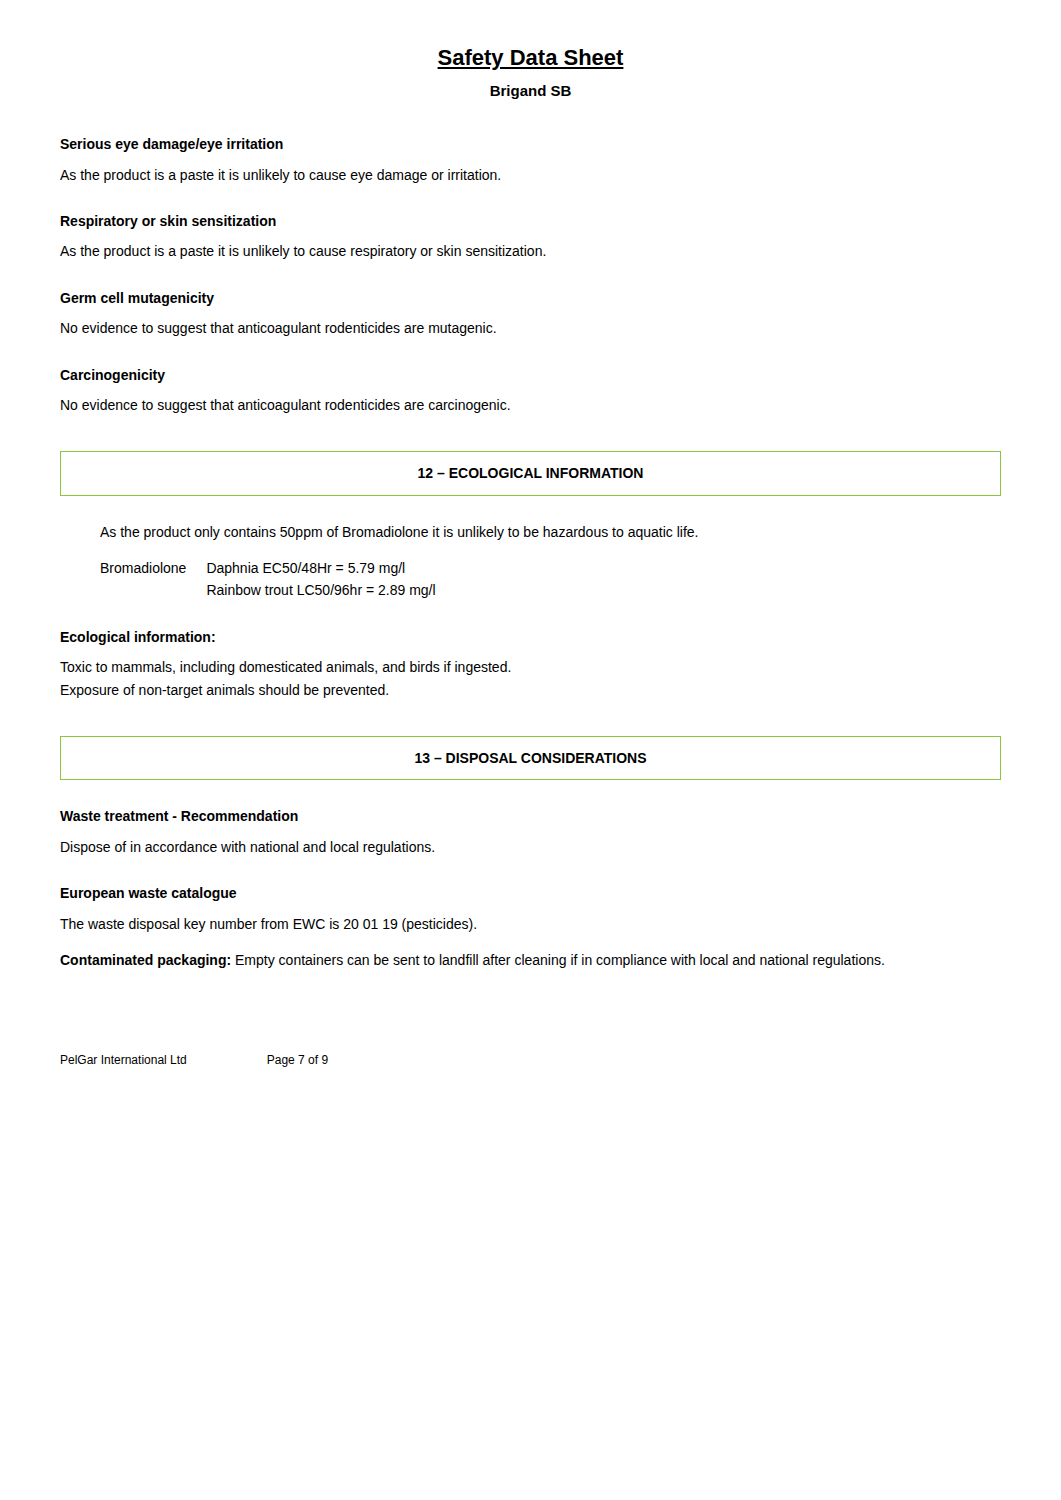Safety Data Sheet
Brigand SB
Serious eye damage/eye irritation
As the product is a paste it is unlikely to cause eye damage or irritation.
Respiratory or skin sensitization
As the product is a paste it is unlikely to cause respiratory or skin sensitization.
Germ cell mutagenicity
No evidence to suggest that anticoagulant rodenticides are mutagenic.
Carcinogenicity
No evidence to suggest that anticoagulant rodenticides are carcinogenic.
12 – ECOLOGICAL INFORMATION
As the product only contains 50ppm of Bromadiolone it is unlikely to be hazardous to aquatic life.
| Bromadiolone | Daphnia EC50/48Hr = 5.79 mg/l Rainbow trout LC50/96hr = 2.89 mg/l |
Ecological information:
Toxic to mammals, including domesticated animals, and birds if ingested.
Exposure of non-target animals should be prevented.
13 – DISPOSAL CONSIDERATIONS
Waste treatment - Recommendation
Dispose of in accordance with national and local regulations.
European waste catalogue
The waste disposal key number from EWC is 20 01 19 (pesticides).
Contaminated packaging: Empty containers can be sent to landfill after cleaning if in compliance with local and national regulations.
PelGar International Ltd Page 7 of 9